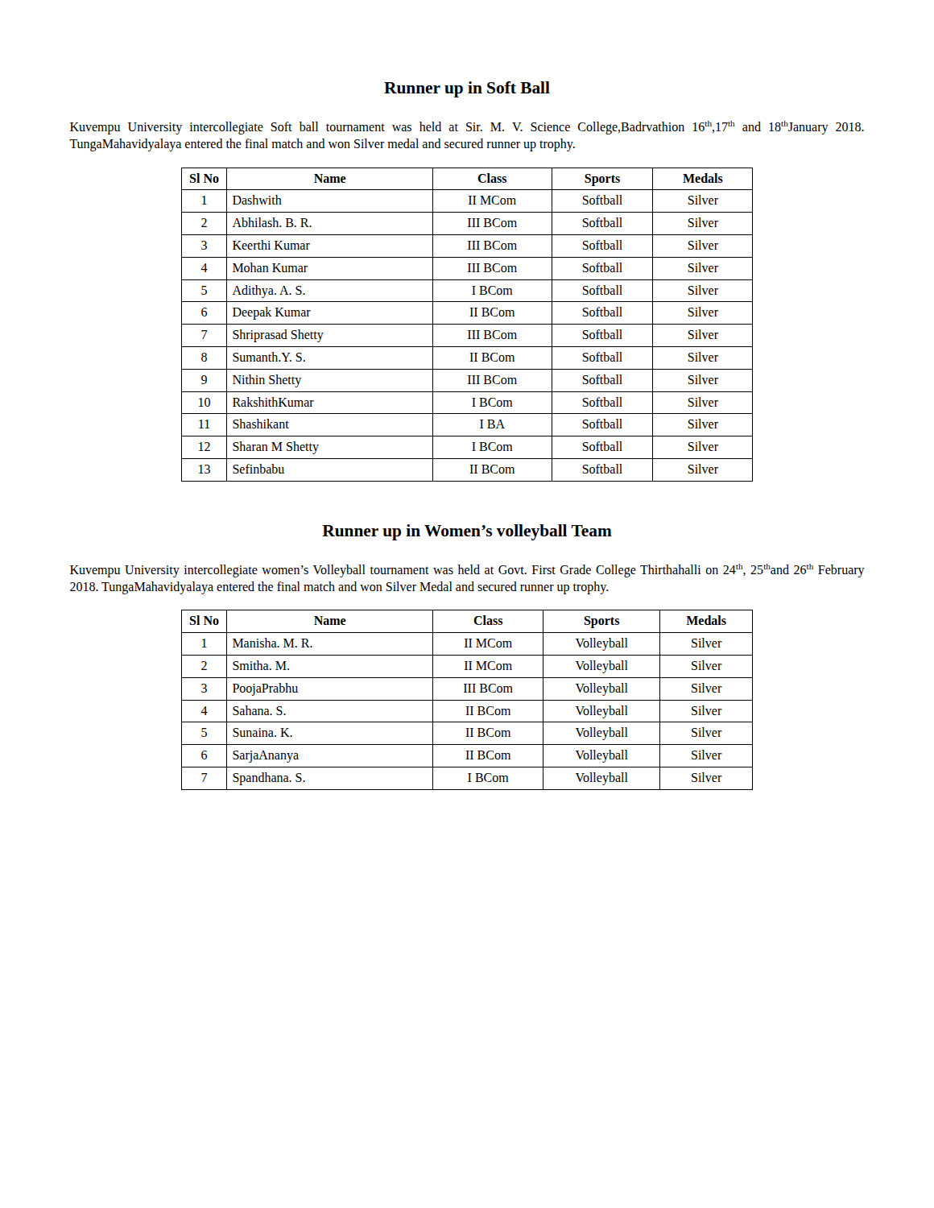Runner up in Soft Ball
Kuvempu University intercollegiate Soft ball tournament was held at Sir. M. V. Science College,Badrvathion 16th,17th and 18thJanuary 2018. TungaMahavidyalaya entered the final match and won Silver medal and secured runner up trophy.
| Sl No | Name | Class | Sports | Medals |
| --- | --- | --- | --- | --- |
| 1 | Dashwith | II MCom | Softball | Silver |
| 2 | Abhilash. B. R. | III BCom | Softball | Silver |
| 3 | Keerthi Kumar | III BCom | Softball | Silver |
| 4 | Mohan Kumar | III BCom | Softball | Silver |
| 5 | Adithya. A. S. | I BCom | Softball | Silver |
| 6 | Deepak Kumar | II BCom | Softball | Silver |
| 7 | Shriprasad Shetty | III BCom | Softball | Silver |
| 8 | Sumanth.Y. S. | II BCom | Softball | Silver |
| 9 | Nithin Shetty | III BCom | Softball | Silver |
| 10 | RakshithKumar | I BCom | Softball | Silver |
| 11 | Shashikant | I BA | Softball | Silver |
| 12 | Sharan M Shetty | I BCom | Softball | Silver |
| 13 | Sefinbabu | II BCom | Softball | Silver |
Runner up in Women’s volleyball Team
Kuvempu University intercollegiate women’s Volleyball tournament was held at Govt. First Grade College Thirthahalli on 24th, 25thand 26th February 2018. TungaMahavidyalaya entered the final match and won Silver Medal and secured runner up trophy.
| Sl No | Name | Class | Sports | Medals |
| --- | --- | --- | --- | --- |
| 1 | Manisha. M. R. | II MCom | Volleyball | Silver |
| 2 | Smitha. M. | II MCom | Volleyball | Silver |
| 3 | PoojaPrabhu | III BCom | Volleyball | Silver |
| 4 | Sahana. S. | II BCom | Volleyball | Silver |
| 5 | Sunaina. K. | II BCom | Volleyball | Silver |
| 6 | SarjaAnanya | II BCom | Volleyball | Silver |
| 7 | Spandhana. S. | I BCom | Volleyball | Silver |